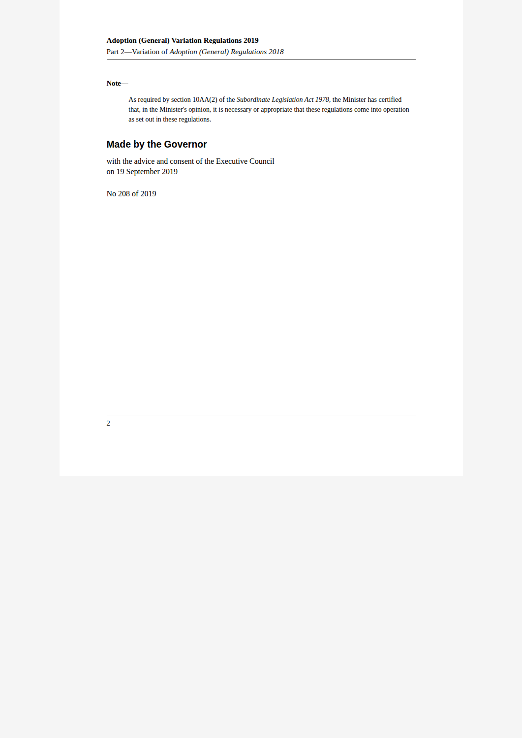Adoption (General) Variation Regulations 2019
Part 2—Variation of Adoption (General) Regulations 2018
Note—
As required by section 10AA(2) of the Subordinate Legislation Act 1978, the Minister has certified that, in the Minister's opinion, it is necessary or appropriate that these regulations come into operation as set out in these regulations.
Made by the Governor
with the advice and consent of the Executive Council
on 19 September 2019
No 208 of 2019
2